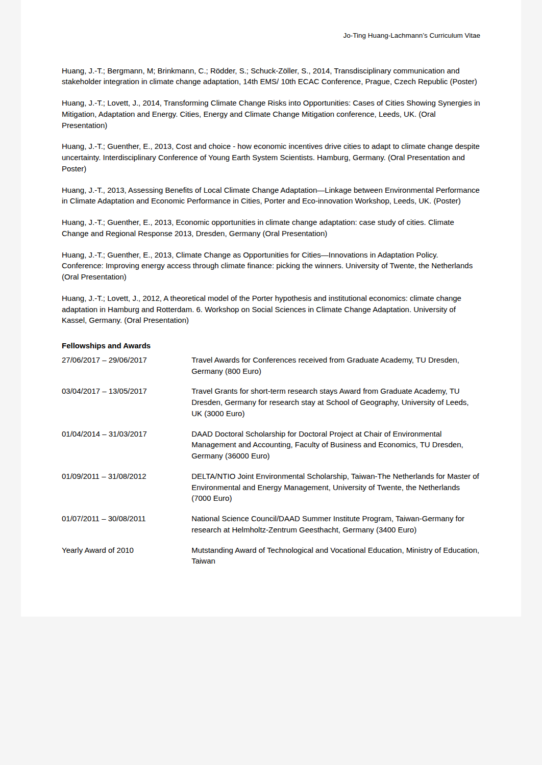Jo-Ting Huang-Lachmann’s Curriculum Vitae
Huang, J.-T.; Bergmann, M; Brinkmann, C.; Rödder, S.; Schuck-Zöller, S., 2014, Transdisciplinary communication and stakeholder integration in climate change adaptation, 14th EMS/ 10th ECAC Conference, Prague, Czech Republic (Poster)
Huang, J.-T.; Lovett, J., 2014, Transforming Climate Change Risks into Opportunities: Cases of Cities Showing Synergies in Mitigation, Adaptation and Energy. Cities, Energy and Climate Change Mitigation conference, Leeds, UK. (Oral Presentation)
Huang, J.-T.; Guenther, E., 2013, Cost and choice - how economic incentives drive cities to adapt to climate change despite uncertainty. Interdisciplinary Conference of Young Earth System Scientists. Hamburg, Germany. (Oral Presentation and Poster)
Huang, J.-T., 2013, Assessing Benefits of Local Climate Change Adaptation—Linkage between Environmental Performance in Climate Adaptation and Economic Performance in Cities, Porter and Eco-innovation Workshop, Leeds, UK. (Poster)
Huang, J.-T.; Guenther, E., 2013, Economic opportunities in climate change adaptation: case study of cities. Climate Change and Regional Response 2013, Dresden, Germany (Oral Presentation)
Huang, J.-T.; Guenther, E., 2013, Climate Change as Opportunities for Cities—Innovations in Adaptation Policy. Conference: Improving energy access through climate finance: picking the winners. University of Twente, the Netherlands (Oral Presentation)
Huang, J.-T.; Lovett, J., 2012, A theoretical model of the Porter hypothesis and institutional economics: climate change adaptation in Hamburg and Rotterdam. 6. Workshop on Social Sciences in Climate Change Adaptation. University of Kassel, Germany. (Oral Presentation)
Fellowships and Awards
| 27/06/2017 – 29/06/2017 | Travel Awards for Conferences received from Graduate Academy, TU Dresden, Germany (800 Euro) |
| 03/04/2017 – 13/05/2017 | Travel Grants for short-term research stays Award from Graduate Academy, TU Dresden, Germany for research stay at School of Geography, University of Leeds, UK (3000 Euro) |
| 01/04/2014 – 31/03/2017 | DAAD Doctoral Scholarship for Doctoral Project at Chair of Environmental Management and Accounting, Faculty of Business and Economics, TU Dresden, Germany (36000 Euro) |
| 01/09/2011 – 31/08/2012 | DELTA/NTIO Joint Environmental Scholarship, Taiwan-The Netherlands for Master of Environmental and Energy Management, University of Twente, the Netherlands (7000 Euro) |
| 01/07/2011 – 30/08/2011 | National Science Council/DAAD Summer Institute Program, Taiwan-Germany for research at Helmholtz-Zentrum Geesthacht, Germany (3400 Euro) |
| Yearly Award of 2010 | Mutstanding Award of Technological and Vocational Education, Ministry of Education, Taiwan |